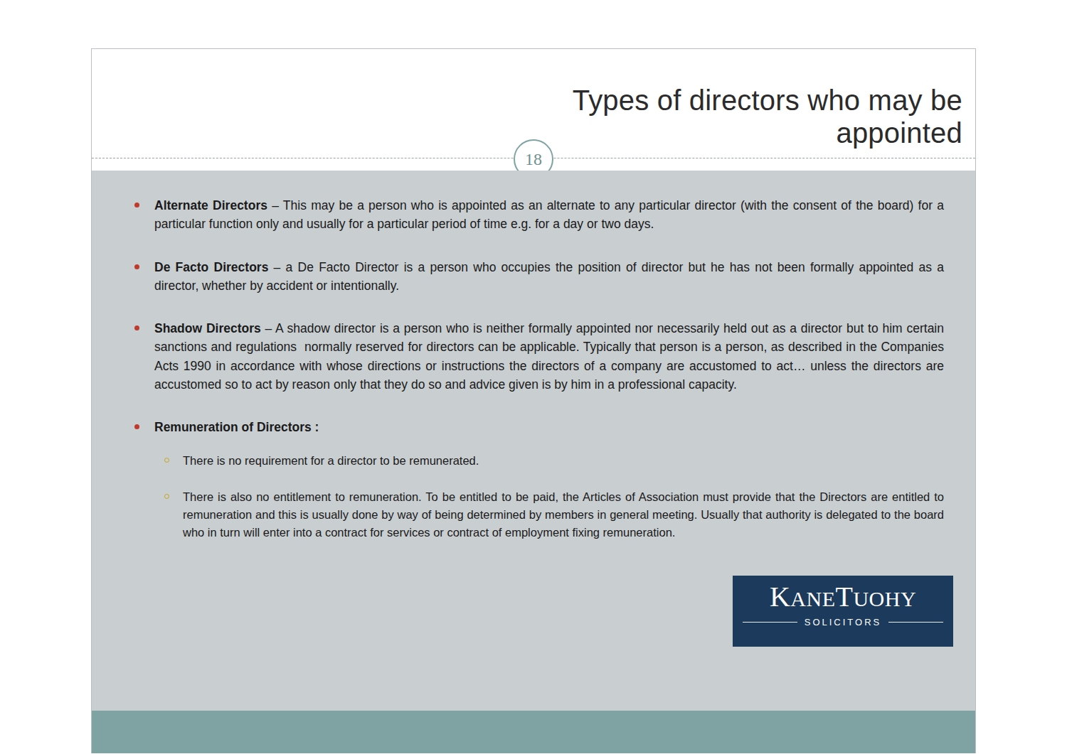Types of directors who may be
appointed
18
Alternate Directors – This may be a person who is appointed as an alternate to any particular director (with the consent of the board) for a particular function only and usually for a particular period of time e.g. for a day or two days.
De Facto Directors – a De Facto Director is a person who occupies the position of director but he has not been formally appointed as a director, whether by accident or intentionally.
Shadow Directors – A shadow director is a person who is neither formally appointed nor necessarily held out as a director but to him certain sanctions and regulations normally reserved for directors can be applicable. Typically that person is a person, as described in the Companies Acts 1990 in accordance with whose directions or instructions the directors of a company are accustomed to act… unless the directors are accustomed so to act by reason only that they do so and advice given is by him in a professional capacity.
Remuneration of Directors :
There is no requirement for a director to be remunerated.
There is also no entitlement to remuneration. To be entitled to be paid, the Articles of Association must provide that the Directors are entitled to remuneration and this is usually done by way of being determined by members in general meeting. Usually that authority is delegated to the board who in turn will enter into a contract for services or contract of employment fixing remuneration.
KANETUOHY
SOLICITORS